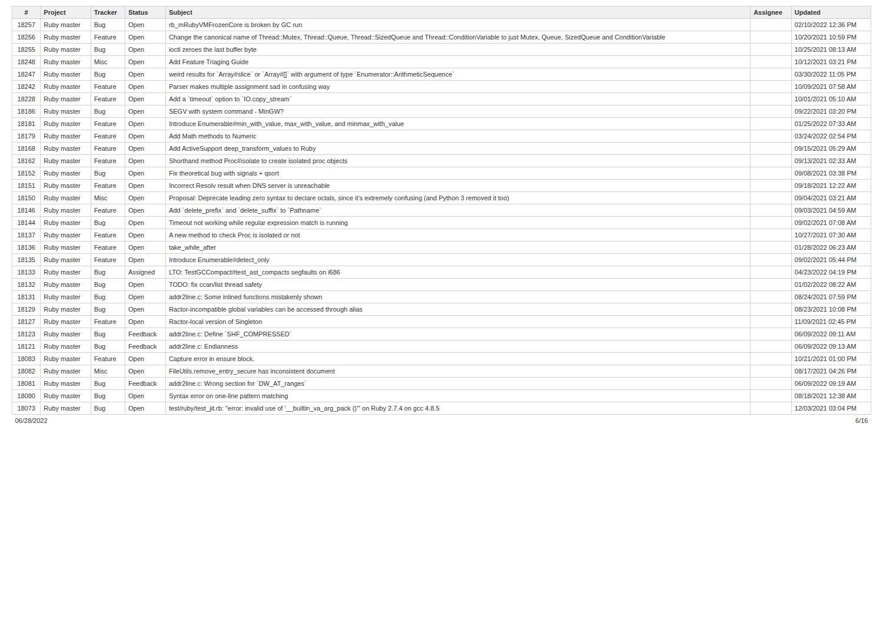| # | Project | Tracker | Status | Subject | Assignee | Updated |
| --- | --- | --- | --- | --- | --- | --- |
| 18257 | Ruby master | Bug | Open | rb_mRubyVMFrozenCore is broken by GC run | | 02/10/2022 12:36 PM |
| 18256 | Ruby master | Feature | Open | Change the canonical name of Thread::Mutex, Thread::Queue, Thread::SizedQueue and Thread::ConditionVariable to just Mutex, Queue, SizedQueue and ConditionVariable | | 10/20/2021 10:59 PM |
| 18255 | Ruby master | Bug | Open | ioctl zeroes the last buffer byte | | 10/25/2021 08:13 AM |
| 18248 | Ruby master | Misc | Open | Add Feature Triaging Guide | | 10/12/2021 03:21 PM |
| 18247 | Ruby master | Bug | Open | weird results for `Array#slice` or `Array#[]` with argument of type `Enumerator::ArithmeticSequence` | | 03/30/2022 11:05 PM |
| 18242 | Ruby master | Feature | Open | Parser makes multiple assignment sad in confusing way | | 10/09/2021 07:58 AM |
| 18228 | Ruby master | Feature | Open | Add a `timeout` option to `IO.copy_stream` | | 10/01/2021 05:10 AM |
| 18186 | Ruby master | Bug | Open | SEGV with system command - MinGW? | | 09/22/2021 03:20 PM |
| 18181 | Ruby master | Feature | Open | Introduce Enumerable#min_with_value, max_with_value, and minmax_with_value | | 01/25/2022 07:33 AM |
| 18179 | Ruby master | Feature | Open | Add Math methods to Numeric | | 03/24/2022 02:54 PM |
| 18168 | Ruby master | Feature | Open | Add ActiveSupport deep_transform_values to Ruby | | 09/15/2021 05:29 AM |
| 18162 | Ruby master | Feature | Open | Shorthand method Proc#isolate to create isolated proc objects | | 09/13/2021 02:33 AM |
| 18152 | Ruby master | Bug | Open | Fix theoretical bug with signals + qsort | | 09/08/2021 03:38 PM |
| 18151 | Ruby master | Feature | Open | Incorrect Resolv result when DNS server is unreachable | | 09/18/2021 12:22 AM |
| 18150 | Ruby master | Misc | Open | Proposal: Deprecate leading zero syntax to declare octals, since it's extremely confusing (and Python 3 removed it too) | | 09/04/2021 03:21 AM |
| 18146 | Ruby master | Feature | Open | Add `delete_prefix` and `delete_suffix` to `Pathname` | | 09/03/2021 04:59 AM |
| 18144 | Ruby master | Bug | Open | Timeout not working while regular expression match is running | | 09/02/2021 07:08 AM |
| 18137 | Ruby master | Feature | Open | A new method to check Proc is isolated or not | | 10/27/2021 07:30 AM |
| 18136 | Ruby master | Feature | Open | take_while_after | | 01/28/2022 06:23 AM |
| 18135 | Ruby master | Feature | Open | Introduce Enumerable#detect_only | | 09/02/2021 05:44 PM |
| 18133 | Ruby master | Bug | Assigned | LTO: TestGCCompact#test_ast_compacts segfaults on i686 | | 04/23/2022 04:19 PM |
| 18132 | Ruby master | Bug | Open | TODO: fix ccan/list thread safety | | 01/02/2022 08:22 AM |
| 18131 | Ruby master | Bug | Open | addr2line.c: Some inlined functions mistakenly shown | | 08/24/2021 07:59 PM |
| 18129 | Ruby master | Bug | Open | Ractor-incompatible global variables can be accessed through alias | | 08/23/2021 10:08 PM |
| 18127 | Ruby master | Feature | Open | Ractor-local version of Singleton | | 11/09/2021 02:45 PM |
| 18123 | Ruby master | Bug | Feedback | addr2line.c: Define `SHF_COMPRESSED` | | 06/09/2022 09:11 AM |
| 18121 | Ruby master | Bug | Feedback | addr2line.c: Endianness | | 06/09/2022 09:13 AM |
| 18083 | Ruby master | Feature | Open | Capture error in ensure block. | | 10/21/2021 01:00 PM |
| 18082 | Ruby master | Misc | Open | FileUtils.remove_entry_secure has inconsistent document | | 08/17/2021 04:26 PM |
| 18081 | Ruby master | Bug | Feedback | addr2line.c: Wrong section for `DW_AT_ranges` | | 06/09/2022 09:19 AM |
| 18080 | Ruby master | Bug | Open | Syntax error on one-line pattern matching | | 08/18/2021 12:38 AM |
| 18073 | Ruby master | Bug | Open | test/ruby/test_jit.rb: "error: invalid use of '__builtin_va_arg_pack ()'" on Ruby 2.7.4 on gcc 4.8.5 | | 12/03/2021 03:04 PM |
| 06/28/2022 | 6/16 |